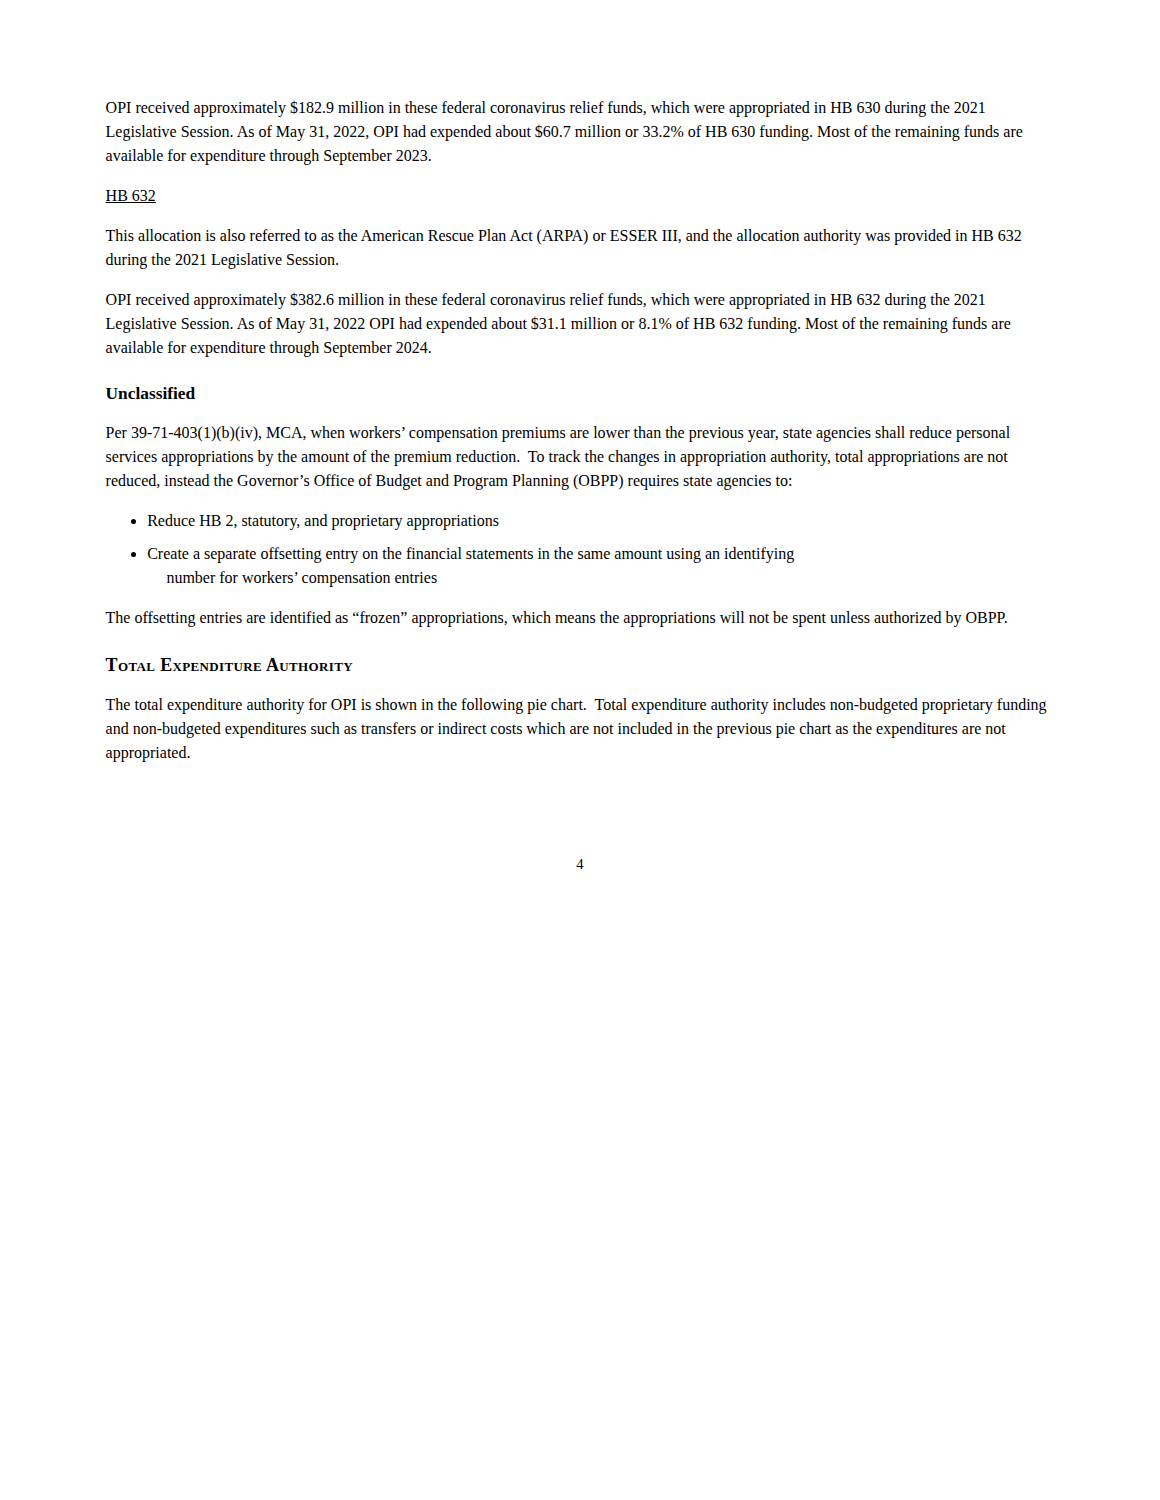OPI received approximately $182.9 million in these federal coronavirus relief funds, which were appropriated in HB 630 during the 2021 Legislative Session. As of May 31, 2022, OPI had expended about $60.7 million or 33.2% of HB 630 funding. Most of the remaining funds are available for expenditure through September 2023.
HB 632
This allocation is also referred to as the American Rescue Plan Act (ARPA) or ESSER III, and the allocation authority was provided in HB 632 during the 2021 Legislative Session.
OPI received approximately $382.6 million in these federal coronavirus relief funds, which were appropriated in HB 632 during the 2021 Legislative Session. As of May 31, 2022 OPI had expended about $31.1 million or 8.1% of HB 632 funding. Most of the remaining funds are available for expenditure through September 2024.
Unclassified
Per 39-71-403(1)(b)(iv), MCA, when workers’ compensation premiums are lower than the previous year, state agencies shall reduce personal services appropriations by the amount of the premium reduction. To track the changes in appropriation authority, total appropriations are not reduced, instead the Governor’s Office of Budget and Program Planning (OBPP) requires state agencies to:
Reduce HB 2, statutory, and proprietary appropriations
Create a separate offsetting entry on the financial statements in the same amount using an identifying number for workers’ compensation entries
The offsetting entries are identified as “frozen” appropriations, which means the appropriations will not be spent unless authorized by OBPP.
Total Expenditure Authority
The total expenditure authority for OPI is shown in the following pie chart. Total expenditure authority includes non-budgeted proprietary funding and non-budgeted expenditures such as transfers or indirect costs which are not included in the previous pie chart as the expenditures are not appropriated.
4